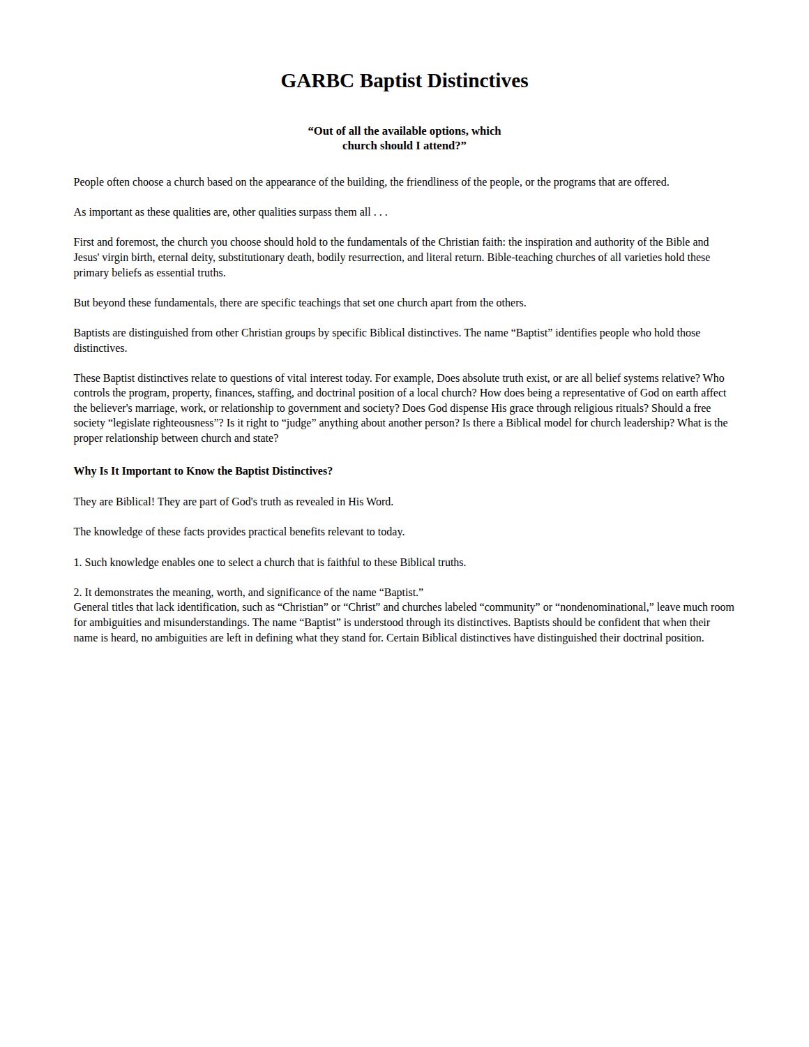GARBC Baptist Distinctives
“Out of all the available options, which
church should I attend?”
People often choose a church based on the appearance of the building, the friendliness of the people, or the programs that are offered.
As important as these qualities are, other qualities surpass them all . . .
First and foremost, the church you choose should hold to the fundamentals of the Christian faith: the inspiration and authority of the Bible and Jesus' virgin birth, eternal deity, substitutionary death, bodily resurrection, and literal return. Bible-teaching churches of all varieties hold these primary beliefs as essential truths.
But beyond these fundamentals, there are specific teachings that set one church apart from the others.
Baptists are distinguished from other Christian groups by specific Biblical distinctives. The name “Baptist” identifies people who hold those distinctives.
These Baptist distinctives relate to questions of vital interest today. For example, Does absolute truth exist, or are all belief systems relative? Who controls the program, property, finances, staffing, and doctrinal position of a local church? How does being a representative of God on earth affect the believer's marriage, work, or relationship to government and society? Does God dispense His grace through religious rituals? Should a free society “legislate righteousness”? Is it right to “judge” anything about another person? Is there a Biblical model for church leadership? What is the proper relationship between church and state?
Why Is It Important to Know the Baptist Distinctives?
They are Biblical! They are part of God's truth as revealed in His Word.
The knowledge of these facts provides practical benefits relevant to today.
1. Such knowledge enables one to select a church that is faithful to these Biblical truths.
2. It demonstrates the meaning, worth, and significance of the name “Baptist.”
General titles that lack identification, such as “Christian” or “Christ” and churches labeled “community” or “nondenominational,” leave much room for ambiguities and misunderstandings. The name “Baptist” is understood through its distinctives. Baptists should be confident that when their name is heard, no ambiguities are left in defining what they stand for. Certain Biblical distinctives have distinguished their doctrinal position.